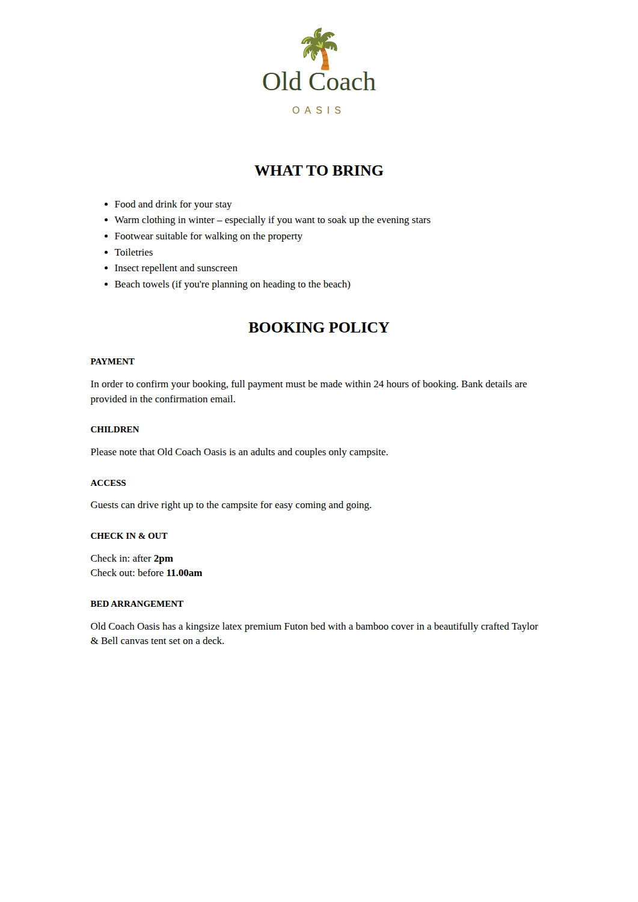🌴 Old Coach OASIS
WHAT TO BRING
Food and drink for your stay
Warm clothing in winter – especially if you want to soak up the evening stars
Footwear suitable for walking on the property
Toiletries
Insect repellent and sunscreen
Beach towels (if you're planning on heading to the beach)
BOOKING POLICY
PAYMENT
In order to confirm your booking, full payment must be made within 24 hours of booking. Bank details are provided in the confirmation email.
CHILDREN
Please note that Old Coach Oasis is an adults and couples only campsite.
ACCESS
Guests can drive right up to the campsite for easy coming and going.
CHECK IN & OUT
Check in: after 2pm
Check out: before 11.00am
BED ARRANGEMENT
Old Coach Oasis has a kingsize latex premium Futon bed with a bamboo cover in a beautifully crafted Taylor & Bell canvas tent set on a deck.